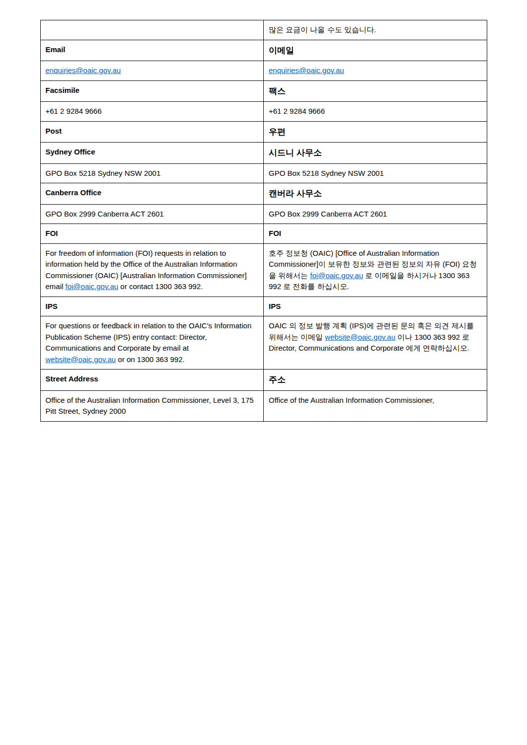| | 많은 요금이 나올 수도 있습니다. |
| Email | 이메일 |
| enquiries@oaic.gov.au | enquiries@oaic.gov.au |
| Facsimile | 팩스 |
| +61 2 9284 9666 | +61 2 9284 9666 |
| Post | 우편 |
| Sydney Office | 시드니 사무소 |
| GPO Box 5218 Sydney NSW 2001 | GPO Box 5218 Sydney NSW 2001 |
| Canberra Office | 캔버라 사무소 |
| GPO Box 2999 Canberra ACT 2601 | GPO Box 2999 Canberra ACT 2601 |
| FOI | FOI |
| For freedom of information (FOI) requests in relation to information held by the Office of the Australian Information Commissioner (OAIC) [Australian Information Commissioner] email foi@oaic.gov.au or contact 1300 363 992. | 호주 정보청 (OAIC) [Office of Australian Information Commissioner]이 보유한 정보와 관련된 정보의 자유 (FOI) 요청을 위해서는 foi@oaic.gov.au 로 이메일을 하시거나 1300 363 992 로 전화를 하십시오. |
| IPS | IPS |
| For questions or feedback in relation to the OAIC's Information Publication Scheme (IPS) entry contact: Director, Communications and Corporate by email at website@oaic.gov.au or on 1300 363 992. | OAIC 의 정보 발행 계획 (IPS)에 관련된 문의 혹은 의견 제시를 위해서는 이메일 website@oaic.gov.au 이나 1300 363 992 로 Director, Communications and Corporate 에게 연락하십시오. |
| Street Address | 주소 |
| Office of the Australian Information Commissioner, Level 3, 175 Pitt Street, Sydney 2000 | Office of the Australian Information Commissioner, |